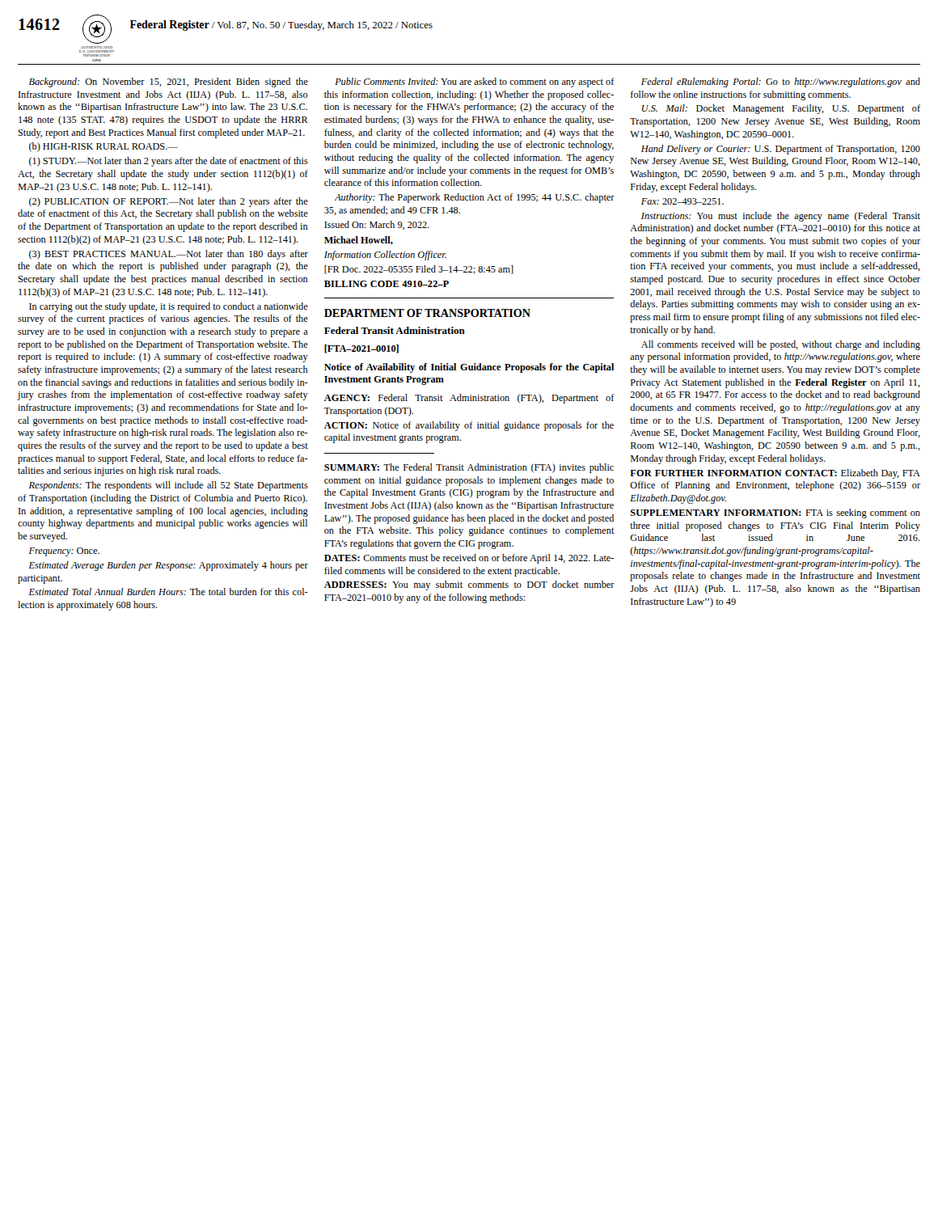14612
AUTHENTICATED
U.S. GOVERNMENT
INFORMATION
GPO
Federal Register / Vol. 87, No. 50 / Tuesday, March 15, 2022 / Notices
Background: On November 15, 2021, President Biden signed the Infrastructure Investment and Jobs Act (IIJA) (Pub. L. 117–58, also known as the ‘‘Bipartisan Infrastructure Law’’) into law. The 23 U.S.C. 148 note (135 STAT. 478) requires the USDOT to update the HRRR Study, report and Best Practices Manual first completed under MAP–21.
(b) HIGH-RISK RURAL ROADS.—
(1) STUDY.—Not later than 2 years after the date of enactment of this Act, the Secretary shall update the study under section 1112(b)(1) of MAP–21 (23 U.S.C. 148 note; Pub. L. 112–141).
(2) PUBLICATION OF REPORT.—Not later than 2 years after the date of enactment of this Act, the Secretary shall publish on the website of the Department of Transportation an update to the report described in section 1112(b)(2) of MAP–21 (23 U.S.C. 148 note; Pub. L. 112–141).
(3) BEST PRACTICES MANUAL.—Not later than 180 days after the date on which the report is published under paragraph (2), the Secretary shall update the best practices manual described in section 1112(b)(3) of MAP–21 (23 U.S.C. 148 note; Pub. L. 112–141).
In carrying out the study update, it is required to conduct a nationwide survey of the current practices of various agencies. The results of the survey are to be used in conjunction with a research study to prepare a report to be published on the Department of Transportation website. The report is required to include: (1) A summary of cost-effective roadway safety infrastructure improvements; (2) a summary of the latest research on the financial savings and reductions in fatalities and serious bodily injury crashes from the implementation of cost-effective roadway safety infrastructure improvements; (3) and recommendations for State and local governments on best practice methods to install cost-effective roadway safety infrastructure on high-risk rural roads. The legislation also requires the results of the survey and the report to be used to update a best practices manual to support Federal, State, and local efforts to reduce fatalities and serious injuries on high risk rural roads.
Respondents: The respondents will include all 52 State Departments of Transportation (including the District of Columbia and Puerto Rico). In addition, a representative sampling of 100 local agencies, including county highway departments and municipal public works agencies will be surveyed.
Frequency: Once.
Estimated Average Burden per Response: Approximately 4 hours per participant.
Estimated Total Annual Burden Hours: The total burden for this collection is approximately 608 hours.
Public Comments Invited: You are asked to comment on any aspect of this information collection, including: (1) Whether the proposed collection is necessary for the FHWA’s performance; (2) the accuracy of the estimated burdens; (3) ways for the FHWA to enhance the quality, usefulness, and clarity of the collected information; and (4) ways that the burden could be minimized, including the use of electronic technology, without reducing the quality of the collected information. The agency will summarize and/or include your comments in the request for OMB’s clearance of this information collection.
Authority: The Paperwork Reduction Act of 1995; 44 U.S.C. chapter 35, as amended; and 49 CFR 1.48.
Issued On: March 9, 2022.
Michael Howell,
Information Collection Officer.
[FR Doc. 2022–05355 Filed 3–14–22; 8:45 am]
BILLING CODE 4910–22–P
DEPARTMENT OF TRANSPORTATION
Federal Transit Administration
[FTA–2021–0010]
Notice of Availability of Initial Guidance Proposals for the Capital Investment Grants Program
AGENCY: Federal Transit Administration (FTA), Department of Transportation (DOT).
ACTION: Notice of availability of initial guidance proposals for the capital investment grants program.
SUMMARY: The Federal Transit Administration (FTA) invites public comment on initial guidance proposals to implement changes made to the Capital Investment Grants (CIG) program by the Infrastructure and Investment Jobs Act (IIJA) (also known as the ‘‘Bipartisan Infrastructure Law’’). The proposed guidance has been placed in the docket and posted on the FTA website. This policy guidance continues to complement FTA’s regulations that govern the CIG program.
DATES: Comments must be received on or before April 14, 2022. Late-filed comments will be considered to the extent practicable.
ADDRESSES: You may submit comments to DOT docket number FTA–2021–0010 by any of the following methods:
Federal eRulemaking Portal: Go to http://www.regulations.gov and follow the online instructions for submitting comments.
U.S. Mail: Docket Management Facility, U.S. Department of Transportation, 1200 New Jersey Avenue SE, West Building, Room W12–140, Washington, DC 20590–0001.
Hand Delivery or Courier: U.S. Department of Transportation, 1200 New Jersey Avenue SE, West Building, Ground Floor, Room W12–140, Washington, DC 20590, between 9 a.m. and 5 p.m., Monday through Friday, except Federal holidays.
Fax: 202–493–2251.
Instructions: You must include the agency name (Federal Transit Administration) and docket number (FTA–2021–0010) for this notice at the beginning of your comments. You must submit two copies of your comments if you submit them by mail. If you wish to receive confirmation FTA received your comments, you must include a self-addressed, stamped postcard. Due to security procedures in effect since October 2001, mail received through the U.S. Postal Service may be subject to delays. Parties submitting comments may wish to consider using an express mail firm to ensure prompt filing of any submissions not filed electronically or by hand.
All comments received will be posted, without charge and including any personal information provided, to http://www.regulations.gov, where they will be available to internet users. You may review DOT’s complete Privacy Act Statement published in the Federal Register on April 11, 2000, at 65 FR 19477. For access to the docket and to read background documents and comments received, go to http://regulations.gov at any time or to the U.S. Department of Transportation, 1200 New Jersey Avenue SE, Docket Management Facility, West Building Ground Floor, Room W12–140, Washington, DC 20590 between 9 a.m. and 5 p.m., Monday through Friday, except Federal holidays.
FOR FURTHER INFORMATION CONTACT: Elizabeth Day, FTA Office of Planning and Environment, telephone (202) 366–5159 or Elizabeth.Day@dot.gov.
SUPPLEMENTARY INFORMATION: FTA is seeking comment on three initial proposed changes to FTA’s CIG Final Interim Policy Guidance last issued in June 2016. (https://www.transit.dot.gov/funding/grant-programs/capital-investments/final-capital-investment-grant-program-interim-policy). The proposals relate to changes made in the Infrastructure and Investment Jobs Act (IIJA) (Pub. L. 117–58, also known as the ‘‘Bipartisan Infrastructure Law’’) to 49